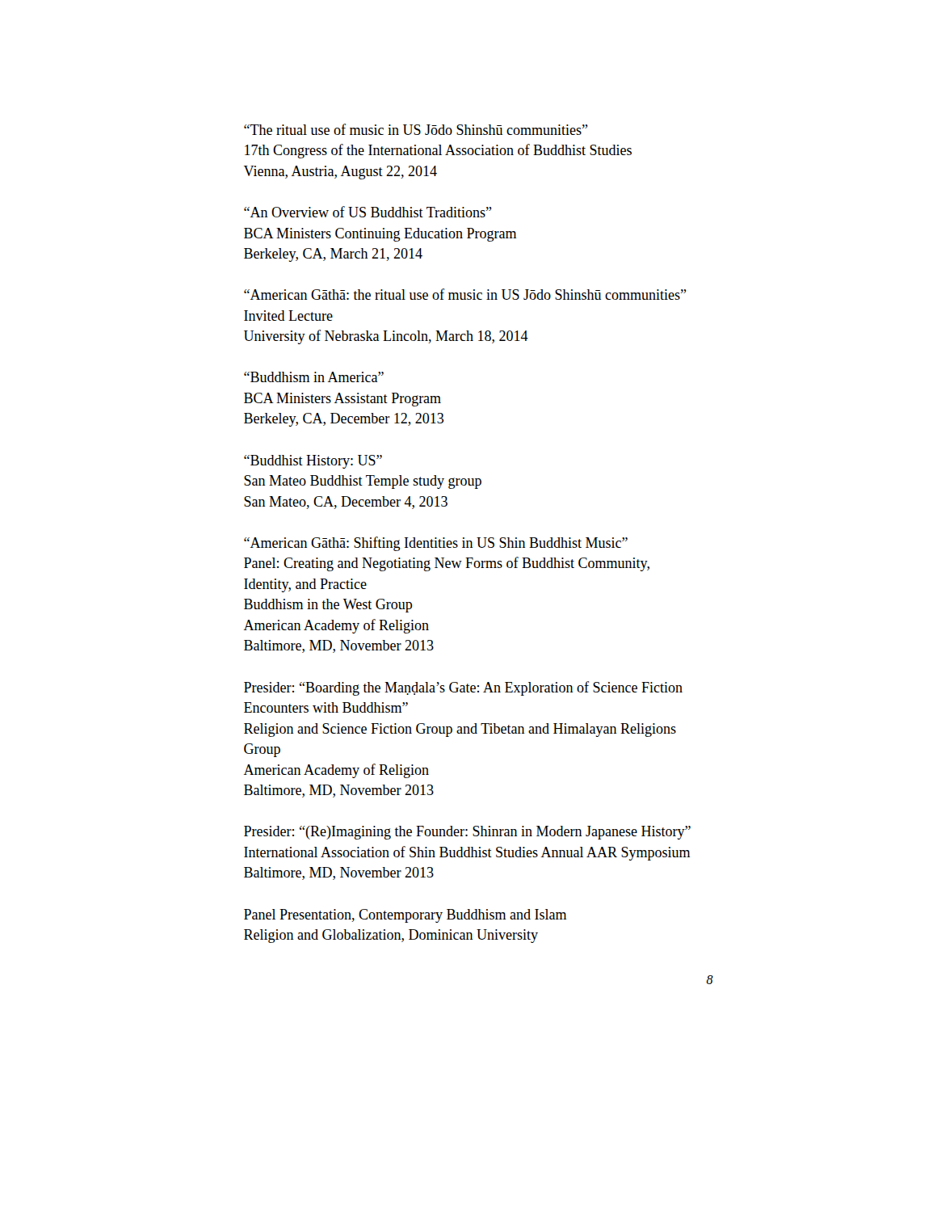“The ritual use of music in US Jōdo Shinshū communities”
17th Congress of the International Association of Buddhist Studies
Vienna, Austria, August 22, 2014
“An Overview of US Buddhist Traditions”
BCA Ministers Continuing Education Program
Berkeley, CA, March 21, 2014
“American Gāthā: the ritual use of music in US Jōdo Shinshū communities”
Invited Lecture
University of Nebraska Lincoln, March 18, 2014
“Buddhism in America”
BCA Ministers Assistant Program
Berkeley, CA, December 12, 2013
“Buddhist History: US”
San Mateo Buddhist Temple study group
San Mateo, CA, December 4, 2013
“American Gāthā: Shifting Identities in US Shin Buddhist Music”
Panel: Creating and Negotiating New Forms of Buddhist Community, Identity, and Practice
Buddhism in the West Group
American Academy of Religion
Baltimore, MD, November 2013
Presider: “Boarding the Maṇḍala’s Gate: An Exploration of Science Fiction Encounters with Buddhism”
Religion and Science Fiction Group and Tibetan and Himalayan Religions Group
American Academy of Religion
Baltimore, MD, November 2013
Presider: “(Re)Imagining the Founder: Shinran in Modern Japanese History”
International Association of Shin Buddhist Studies Annual AAR Symposium
Baltimore, MD, November 2013
Panel Presentation, Contemporary Buddhism and Islam
Religion and Globalization, Dominican University
8